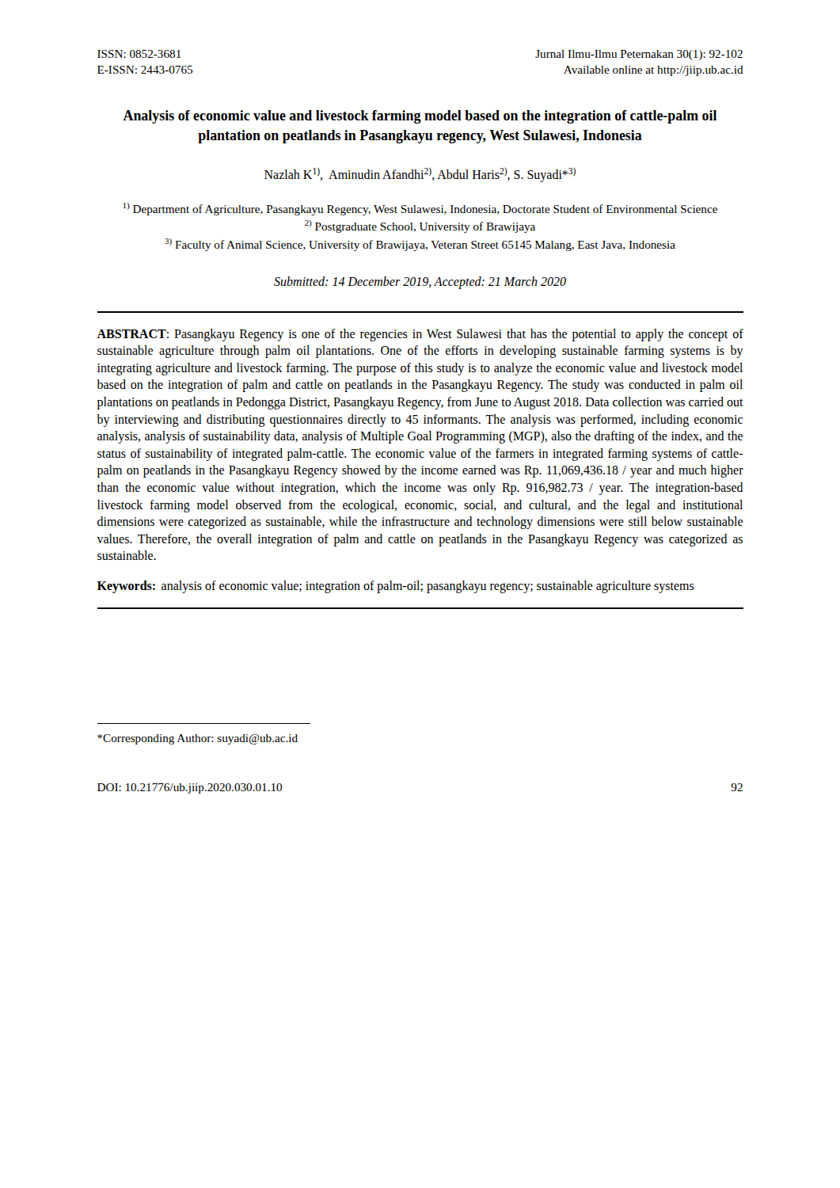ISSN: 0852-3681
E-ISSN: 2443-0765
Jurnal Ilmu-Ilmu Peternakan 30(1): 92-102
Available online at http://jiip.ub.ac.id
Analysis of economic value and livestock farming model based on the integration of cattle-palm oil plantation on peatlands in Pasangkayu regency, West Sulawesi, Indonesia
Nazlah K1), Aminudin Afandhi2), Abdul Haris2), S. Suyadi*3)
1) Department of Agriculture, Pasangkayu Regency, West Sulawesi, Indonesia, Doctorate Student of Environmental Science
2) Postgraduate School, University of Brawijaya
3) Faculty of Animal Science, University of Brawijaya, Veteran Street 65145 Malang, East Java, Indonesia
Submitted: 14 December 2019, Accepted: 21 March 2020
ABSTRACT: Pasangkayu Regency is one of the regencies in West Sulawesi that has the potential to apply the concept of sustainable agriculture through palm oil plantations. One of the efforts in developing sustainable farming systems is by integrating agriculture and livestock farming. The purpose of this study is to analyze the economic value and livestock model based on the integration of palm and cattle on peatlands in the Pasangkayu Regency. The study was conducted in palm oil plantations on peatlands in Pedongga District, Pasangkayu Regency, from June to August 2018. Data collection was carried out by interviewing and distributing questionnaires directly to 45 informants. The analysis was performed, including economic analysis, analysis of sustainability data, analysis of Multiple Goal Programming (MGP), also the drafting of the index, and the status of sustainability of integrated palm-cattle. The economic value of the farmers in integrated farming systems of cattle-palm on peatlands in the Pasangkayu Regency showed by the income earned was Rp. 11,069,436.18 / year and much higher than the economic value without integration, which the income was only Rp. 916,982.73 / year. The integration-based livestock farming model observed from the ecological, economic, social, and cultural, and the legal and institutional dimensions were categorized as sustainable, while the infrastructure and technology dimensions were still below sustainable values. Therefore, the overall integration of palm and cattle on peatlands in the Pasangkayu Regency was categorized as sustainable.
Keywords: analysis of economic value; integration of palm-oil; pasangkayu regency; sustainable agriculture systems
*Corresponding Author: suyadi@ub.ac.id
DOI: 10.21776/ub.jiip.2020.030.01.10 92